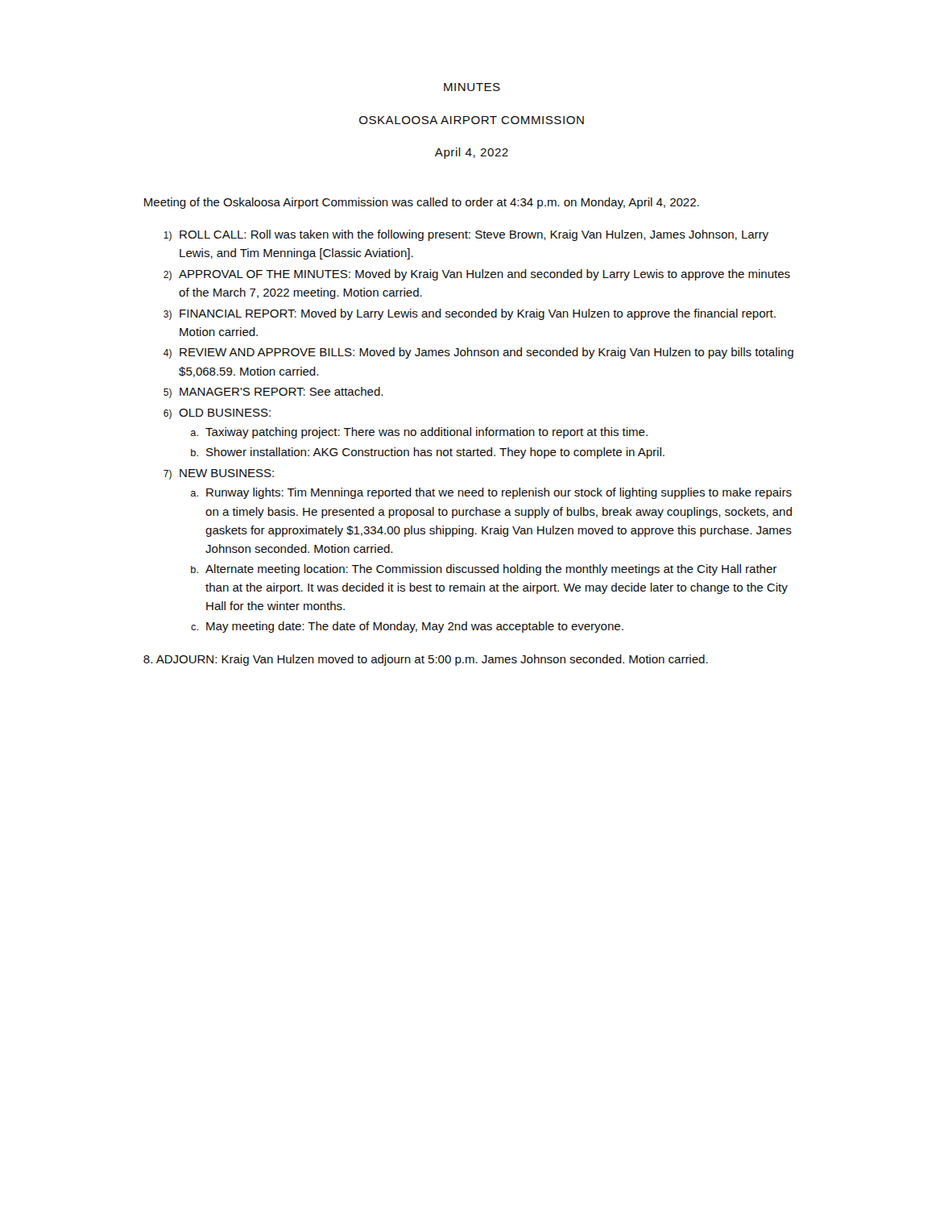MINUTES
OSKALOOSA AIRPORT COMMISSION
April 4, 2022
Meeting of the Oskaloosa Airport Commission was called to order at 4:34 p.m. on Monday, April 4, 2022.
Roll Call: Roll was taken with the following present: Steve Brown, Kraig Van Hulzen, James Johnson, Larry Lewis, and Tim Menninga [Classic Aviation].
Approval of the Minutes: Moved by Kraig Van Hulzen and seconded by Larry Lewis to approve the minutes of the March 7, 2022 meeting. Motion carried.
Financial Report: Moved by Larry Lewis and seconded by Kraig Van Hulzen to approve the financial report. Motion carried.
Review and Approve Bills: Moved by James Johnson and seconded by Kraig Van Hulzen to pay bills totaling $5,068.59. Motion carried.
Manager's Report: See attached.
Old Business:
Taxiway patching project: There was no additional information to report at this time.
Shower installation: AKG Construction has not started. They hope to complete in April.
New Business:
Runway lights: Tim Menninga reported that we need to replenish our stock of lighting supplies to make repairs on a timely basis. He presented a proposal to purchase a supply of bulbs, break away couplings, sockets, and gaskets for approximately $1,334.00 plus shipping. Kraig Van Hulzen moved to approve this purchase. James Johnson seconded. Motion carried.
Alternate meeting location: The Commission discussed holding the monthly meetings at the City Hall rather than at the airport. It was decided it is best to remain at the airport. We may decide later to change to the City Hall for the winter months.
May meeting date: The date of Monday, May 2nd was acceptable to everyone.
8. Adjourn: Kraig Van Hulzen moved to adjourn at 5:00 p.m. James Johnson seconded. Motion carried.